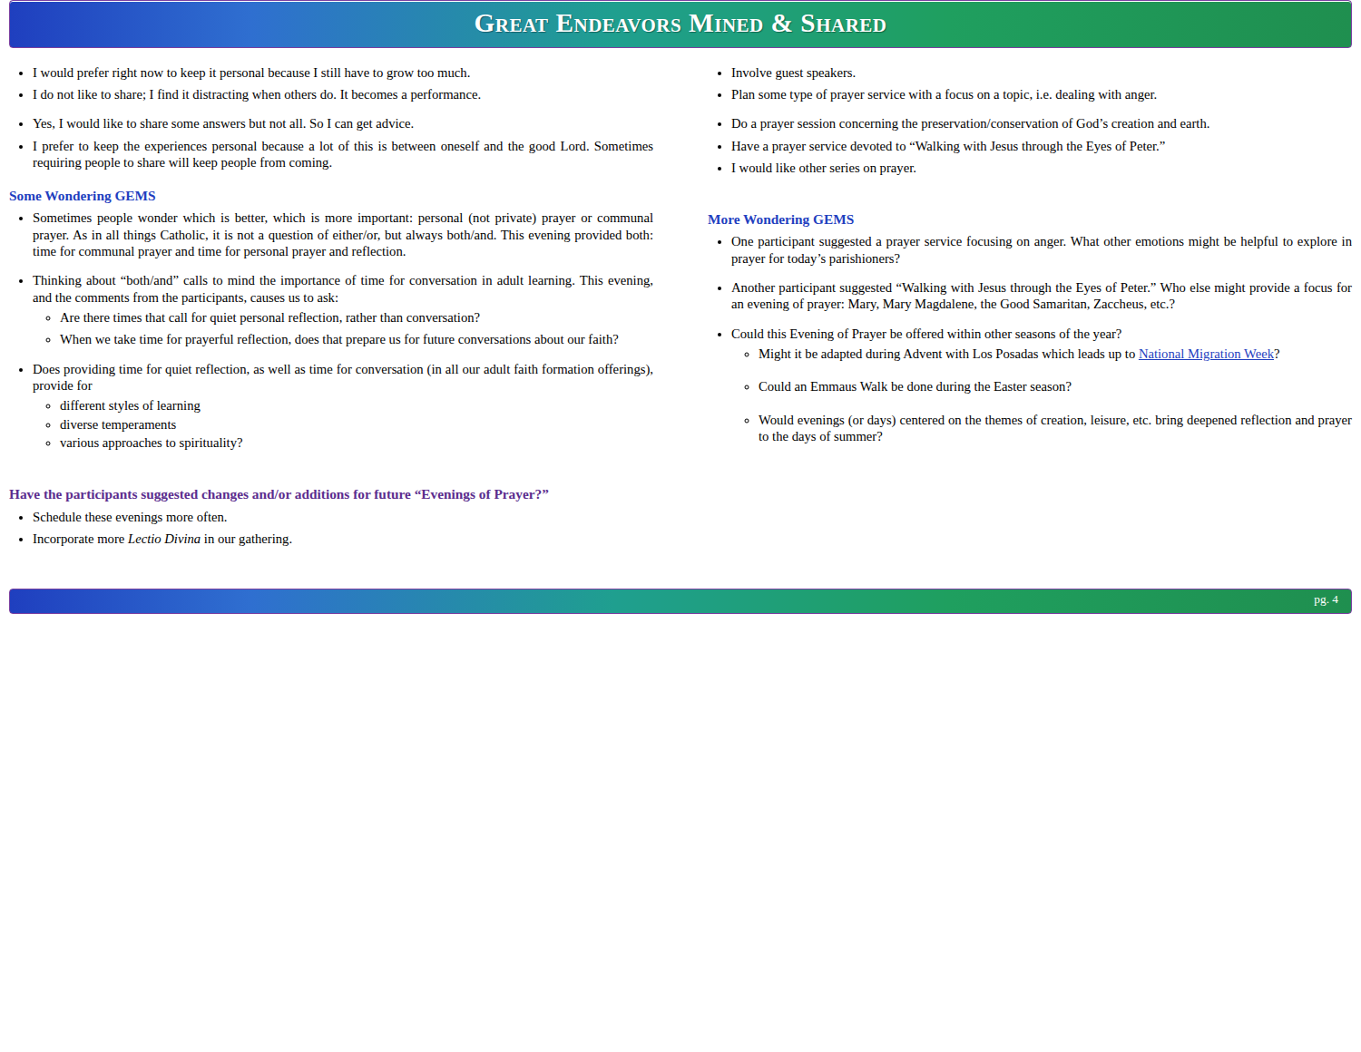Great Endeavors Mined & Shared
I would prefer right now to keep it personal because I still have to grow too much.
I do not like to share; I find it distracting when others do. It becomes a performance.
Yes, I would like to share some answers but not all. So I can get advice.
I prefer to keep the experiences personal because a lot of this is between oneself and the good Lord. Sometimes requiring people to share will keep people from coming.
Some Wondering GEMS
Sometimes people wonder which is better, which is more important: personal (not private) prayer or communal prayer. As in all things Catholic, it is not a question of either/or, but always both/and. This evening provided both: time for communal prayer and time for personal prayer and reflection.
Thinking about “both/and” calls to mind the importance of time for conversation in adult learning. This evening, and the comments from the participants, causes us to ask:
Are there times that call for quiet personal reflection, rather than conversation?
When we take time for prayerful reflection, does that prepare us for future conversations about our faith?
Does providing time for quiet reflection, as well as time for conversation (in all our adult faith formation offerings), provide for
different styles of learning
diverse temperaments
various approaches to spirituality?
Have the participants suggested changes and/or additions for future “Evenings of Prayer?”
Schedule these evenings more often.
Incorporate more Lectio Divina in our gathering.
Involve guest speakers.
Plan some type of prayer service with a focus on a topic, i.e. dealing with anger.
Do a prayer session concerning the preservation/conservation of God’s creation and earth.
Have a prayer service devoted to “Walking with Jesus through the Eyes of Peter.”
I would like other series on prayer.
More Wondering GEMS
One participant suggested a prayer service focusing on anger. What other emotions might be helpful to explore in prayer for today’s parishioners?
Another participant suggested “Walking with Jesus through the Eyes of Peter.” Who else might provide a focus for an evening of prayer: Mary, Mary Magdalene, the Good Samaritan, Zaccheus, etc.?
Could this Evening of Prayer be offered within other seasons of the year?
Might it be adapted during Advent with Los Posadas which leads up to National Migration Week?
Could an Emmaus Walk be done during the Easter season?
Would evenings (or days) centered on the themes of creation, leisure, etc. bring deepened reflection and prayer to the days of summer?
pg. 4